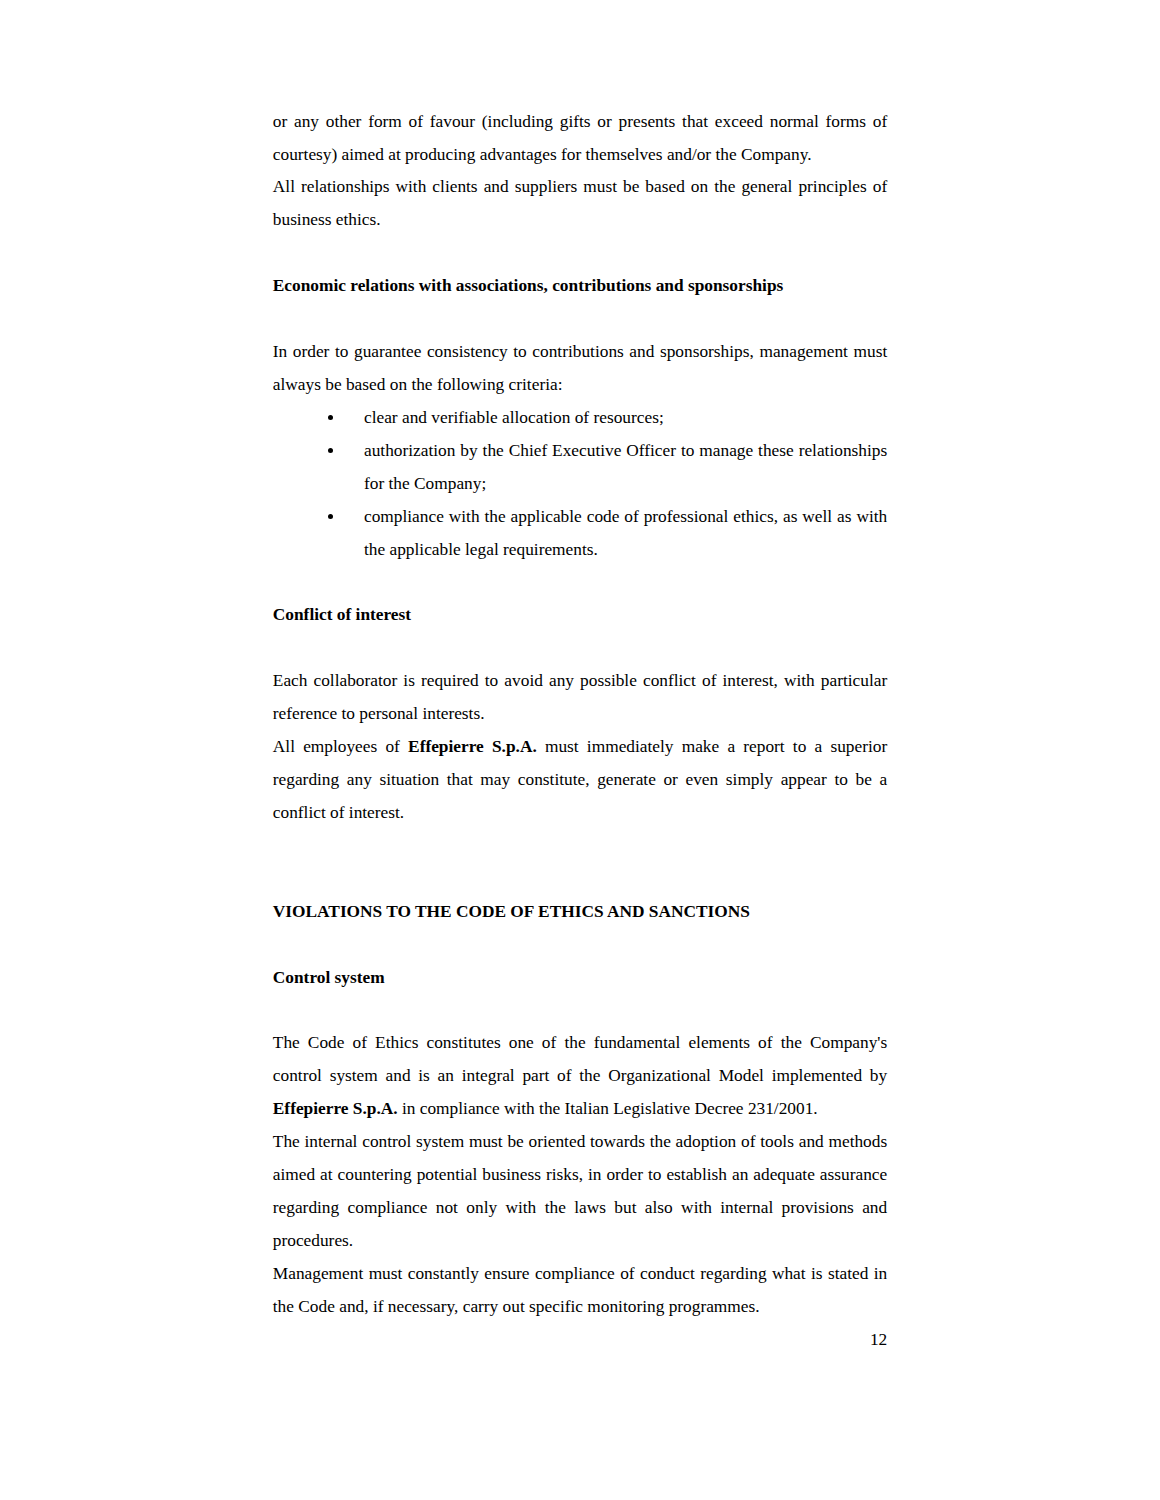or any other form of favour (including gifts or presents that exceed normal forms of courtesy) aimed at producing advantages for themselves and/or the Company.
All relationships with clients and suppliers must be based on the general principles of business ethics.
Economic relations with associations, contributions and sponsorships
In order to guarantee consistency to contributions and sponsorships, management must always be based on the following criteria:
clear and verifiable allocation of resources;
authorization by the Chief Executive Officer to manage these relationships for the Company;
compliance with the applicable code of professional ethics, as well as with the applicable legal requirements.
Conflict of interest
Each collaborator is required to avoid any possible conflict of interest, with particular reference to personal interests.
All employees of Effepierre S.p.A. must immediately make a report to a superior regarding any situation that may constitute, generate or even simply appear to be a conflict of interest.
VIOLATIONS TO THE CODE OF ETHICS AND SANCTIONS
Control system
The Code of Ethics constitutes one of the fundamental elements of the Company's control system and is an integral part of the Organizational Model implemented by Effepierre S.p.A. in compliance with the Italian Legislative Decree 231/2001.
The internal control system must be oriented towards the adoption of tools and methods aimed at countering potential business risks, in order to establish an adequate assurance regarding compliance not only with the laws but also with internal provisions and procedures.
Management must constantly ensure compliance of conduct regarding what is stated in the Code and, if necessary, carry out specific monitoring programmes.
12